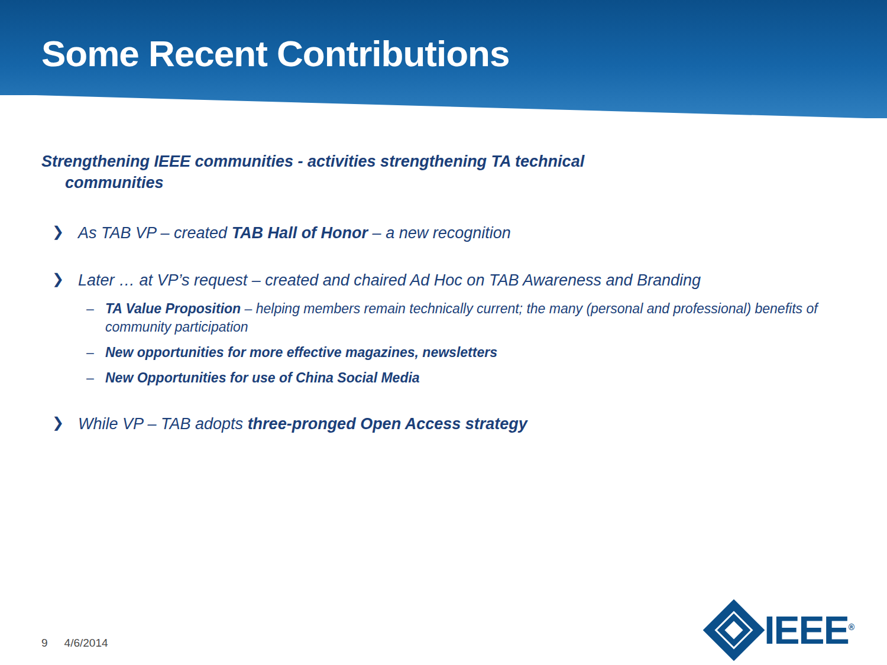Some Recent Contributions
Strengthening IEEE communities - activities strengthening TA technical communities
As TAB VP – created TAB Hall of Honor – a new recognition
Later … at VP’s request – created and chaired Ad Hoc on TAB Awareness and Branding
TA Value Proposition – helping members remain technically current; the many (personal and professional) benefits of community participation
New opportunities for more effective magazines, newsletters
New Opportunities for use of China Social Media
While VP – TAB adopts three-pronged Open Access strategy
94/6/2014
IEEE®